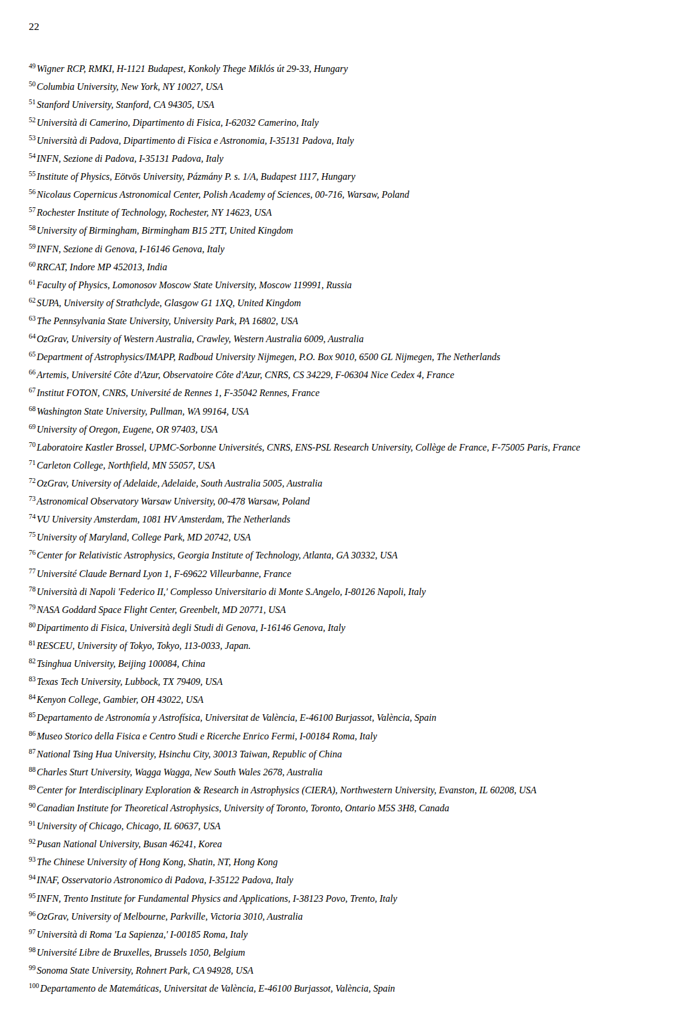22
Wigner RCP, RMKI, H-1121 Budapest, Konkoly Thege Miklós út 29-33, Hungary
Columbia University, New York, NY 10027, USA
Stanford University, Stanford, CA 94305, USA
Università di Camerino, Dipartimento di Fisica, I-62032 Camerino, Italy
Università di Padova, Dipartimento di Fisica e Astronomia, I-35131 Padova, Italy
INFN, Sezione di Padova, I-35131 Padova, Italy
Institute of Physics, Eötvös University, Pázmány P. s. 1/A, Budapest 1117, Hungary
Nicolaus Copernicus Astronomical Center, Polish Academy of Sciences, 00-716, Warsaw, Poland
Rochester Institute of Technology, Rochester, NY 14623, USA
University of Birmingham, Birmingham B15 2TT, United Kingdom
INFN, Sezione di Genova, I-16146 Genova, Italy
RRCAT, Indore MP 452013, India
Faculty of Physics, Lomonosov Moscow State University, Moscow 119991, Russia
SUPA, University of Strathclyde, Glasgow G1 1XQ, United Kingdom
The Pennsylvania State University, University Park, PA 16802, USA
OzGrav, University of Western Australia, Crawley, Western Australia 6009, Australia
Department of Astrophysics/IMAPP, Radboud University Nijmegen, P.O. Box 9010, 6500 GL Nijmegen, The Netherlands
Artemis, Université Côte d'Azur, Observatoire Côte d'Azur, CNRS, CS 34229, F-06304 Nice Cedex 4, France
Institut FOTON, CNRS, Université de Rennes 1, F-35042 Rennes, France
Washington State University, Pullman, WA 99164, USA
University of Oregon, Eugene, OR 97403, USA
Laboratoire Kastler Brossel, UPMC-Sorbonne Universités, CNRS, ENS-PSL Research University, Collège de France, F-75005 Paris, France
Carleton College, Northfield, MN 55057, USA
OzGrav, University of Adelaide, Adelaide, South Australia 5005, Australia
Astronomical Observatory Warsaw University, 00-478 Warsaw, Poland
VU University Amsterdam, 1081 HV Amsterdam, The Netherlands
University of Maryland, College Park, MD 20742, USA
Center for Relativistic Astrophysics, Georgia Institute of Technology, Atlanta, GA 30332, USA
Université Claude Bernard Lyon 1, F-69622 Villeurbanne, France
Università di Napoli 'Federico II,' Complesso Universitario di Monte S.Angelo, I-80126 Napoli, Italy
NASA Goddard Space Flight Center, Greenbelt, MD 20771, USA
Dipartimento di Fisica, Università degli Studi di Genova, I-16146 Genova, Italy
RESCEU, University of Tokyo, Tokyo, 113-0033, Japan.
Tsinghua University, Beijing 100084, China
Texas Tech University, Lubbock, TX 79409, USA
Kenyon College, Gambier, OH 43022, USA
Departamento de Astronomía y Astrofísica, Universitat de València, E-46100 Burjassot, València, Spain
Museo Storico della Fisica e Centro Studi e Ricerche Enrico Fermi, I-00184 Roma, Italy
National Tsing Hua University, Hsinchu City, 30013 Taiwan, Republic of China
Charles Sturt University, Wagga Wagga, New South Wales 2678, Australia
Center for Interdisciplinary Exploration & Research in Astrophysics (CIERA), Northwestern University, Evanston, IL 60208, USA
Canadian Institute for Theoretical Astrophysics, University of Toronto, Toronto, Ontario M5S 3H8, Canada
University of Chicago, Chicago, IL 60637, USA
Pusan National University, Busan 46241, Korea
The Chinese University of Hong Kong, Shatin, NT, Hong Kong
INAF, Osservatorio Astronomico di Padova, I-35122 Padova, Italy
INFN, Trento Institute for Fundamental Physics and Applications, I-38123 Povo, Trento, Italy
OzGrav, University of Melbourne, Parkville, Victoria 3010, Australia
Università di Roma 'La Sapienza,' I-00185 Roma, Italy
Université Libre de Bruxelles, Brussels 1050, Belgium
Sonoma State University, Rohnert Park, CA 94928, USA
Departamento de Matemáticas, Universitat de València, E-46100 Burjassot, València, Spain